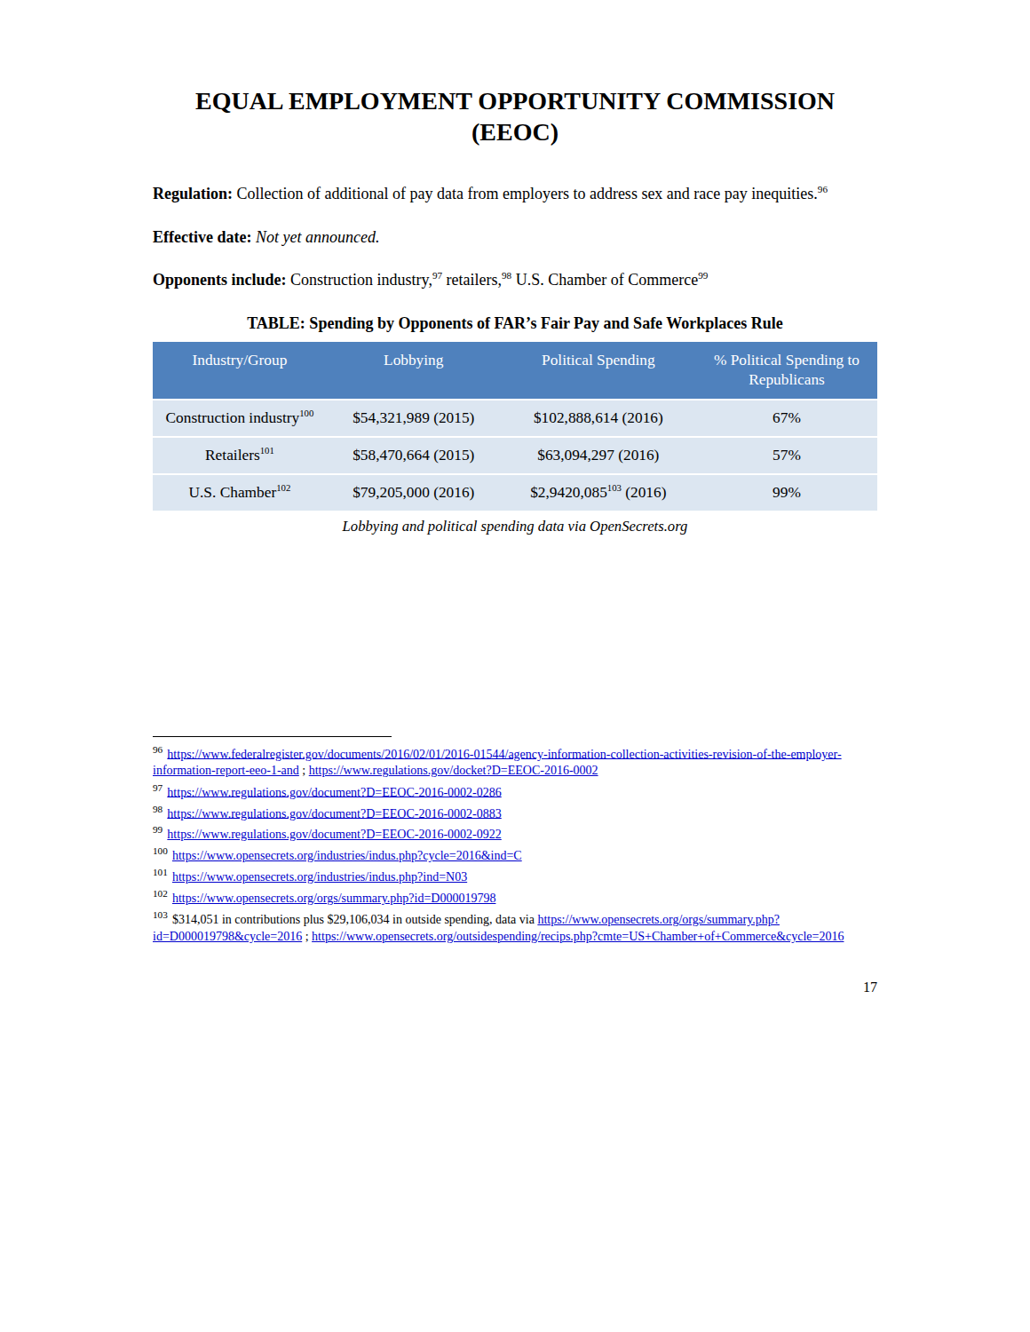EQUAL EMPLOYMENT OPPORTUNITY COMMISSION (EEOC)
Regulation: Collection of additional of pay data from employers to address sex and race pay inequities.96
Effective date: Not yet announced.
Opponents include: Construction industry,97 retailers,98 U.S. Chamber of Commerce99
TABLE: Spending by Opponents of FAR’s Fair Pay and Safe Workplaces Rule
| Industry/Group | Lobbying | Political Spending | % Political Spending to Republicans |
| --- | --- | --- | --- |
| Construction industry 100 | $54,321,989 (2015) | $102,888,614 (2016) | 67% |
| Retailers 101 | $58,470,664 (2015) | $63,094,297 (2016) | 57% |
| U.S. Chamber 102 | $79,205,000 (2016) | $2,9420,085 103 (2016) | 99% |
Lobbying and political spending data via OpenSecrets.org
96 https://www.federalregister.gov/documents/2016/02/01/2016-01544/agency-information-collection-activities-revision-of-the-employer-information-report-eeo-1-and ; https://www.regulations.gov/docket?D=EEOC-2016-0002
97 https://www.regulations.gov/document?D=EEOC-2016-0002-0286
98 https://www.regulations.gov/document?D=EEOC-2016-0002-0883
99 https://www.regulations.gov/document?D=EEOC-2016-0002-0922
100 https://www.opensecrets.org/industries/indus.php?cycle=2016&ind=C
101 https://www.opensecrets.org/industries/indus.php?ind=N03
102 https://www.opensecrets.org/orgs/summary.php?id=D000019798
103 $314,051 in contributions plus $29,106,034 in outside spending, data via https://www.opensecrets.org/orgs/summary.php?id=D000019798&cycle=2016 ; https://www.opensecrets.org/outsidespending/recips.php?cmte=US+Chamber+of+Commerce&cycle=2016
17